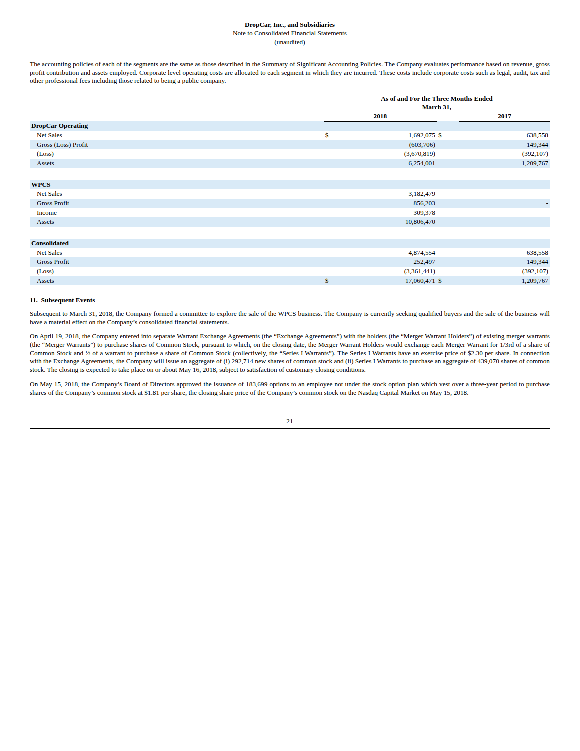DropCar, Inc., and Subsidiaries
Note to Consolidated Financial Statements
(unaudited)
The accounting policies of each of the segments are the same as those described in the Summary of Significant Accounting Policies. The Company evaluates performance based on revenue, gross profit contribution and assets employed. Corporate level operating costs are allocated to each segment in which they are incurred. These costs include corporate costs such as legal, audit, tax and other professional fees including those related to being a public company.
| | As of and For the Three Months Ended March 31, |
| | 2018 | | 2017 |
| DropCar Operating | | | | | | |
| Net Sales | $ | | 1,692,075 | $ | | 638,558 |
| Gross (Loss) Profit | | | (603,706) | | | 149,344 |
| (Loss) | | | (3,670,819) | | | (392,107) |
| Assets | | | 6,254,001 | | | 1,209,767 |
| WPCS | | | | | | |
| Net Sales | | | 3,182,479 | | | - |
| Gross Profit | | | 856,203 | | | - |
| Income | | | 309,378 | | | - |
| Assets | | | 10,806,470 | | | - |
| Consolidated | | | | | | |
| Net Sales | | | 4,874,554 | | | 638,558 |
| Gross Profit | | | 252,497 | | | 149,344 |
| (Loss) | | | (3,361,441) | | | (392,107) |
| Assets | $ | | 17,060,471 | $ | | 1,209,767 |
11. Subsequent Events
Subsequent to March 31, 2018, the Company formed a committee to explore the sale of the WPCS business. The Company is currently seeking qualified buyers and the sale of the business will have a material effect on the Company’s consolidated financial statements.
On April 19, 2018, the Company entered into separate Warrant Exchange Agreements (the “Exchange Agreements”) with the holders (the “Merger Warrant Holders”) of existing merger warrants (the “Merger Warrants”) to purchase shares of Common Stock, pursuant to which, on the closing date, the Merger Warrant Holders would exchange each Merger Warrant for 1/3rd of a share of Common Stock and ½ of a warrant to purchase a share of Common Stock (collectively, the “Series I Warrants”). The Series I Warrants have an exercise price of $2.30 per share. In connection with the Exchange Agreements, the Company will issue an aggregate of (i) 292,714 new shares of common stock and (ii) Series I Warrants to purchase an aggregate of 439,070 shares of common stock. The closing is expected to take place on or about May 16, 2018, subject to satisfaction of customary closing conditions.
On May 15, 2018, the Company’s Board of Directors approved the issuance of 183,699 options to an employee not under the stock option plan which vest over a three-year period to purchase shares of the Company’s common stock at $1.81 per share, the closing share price of the Company’s common stock on the Nasdaq Capital Market on May 15, 2018.
21